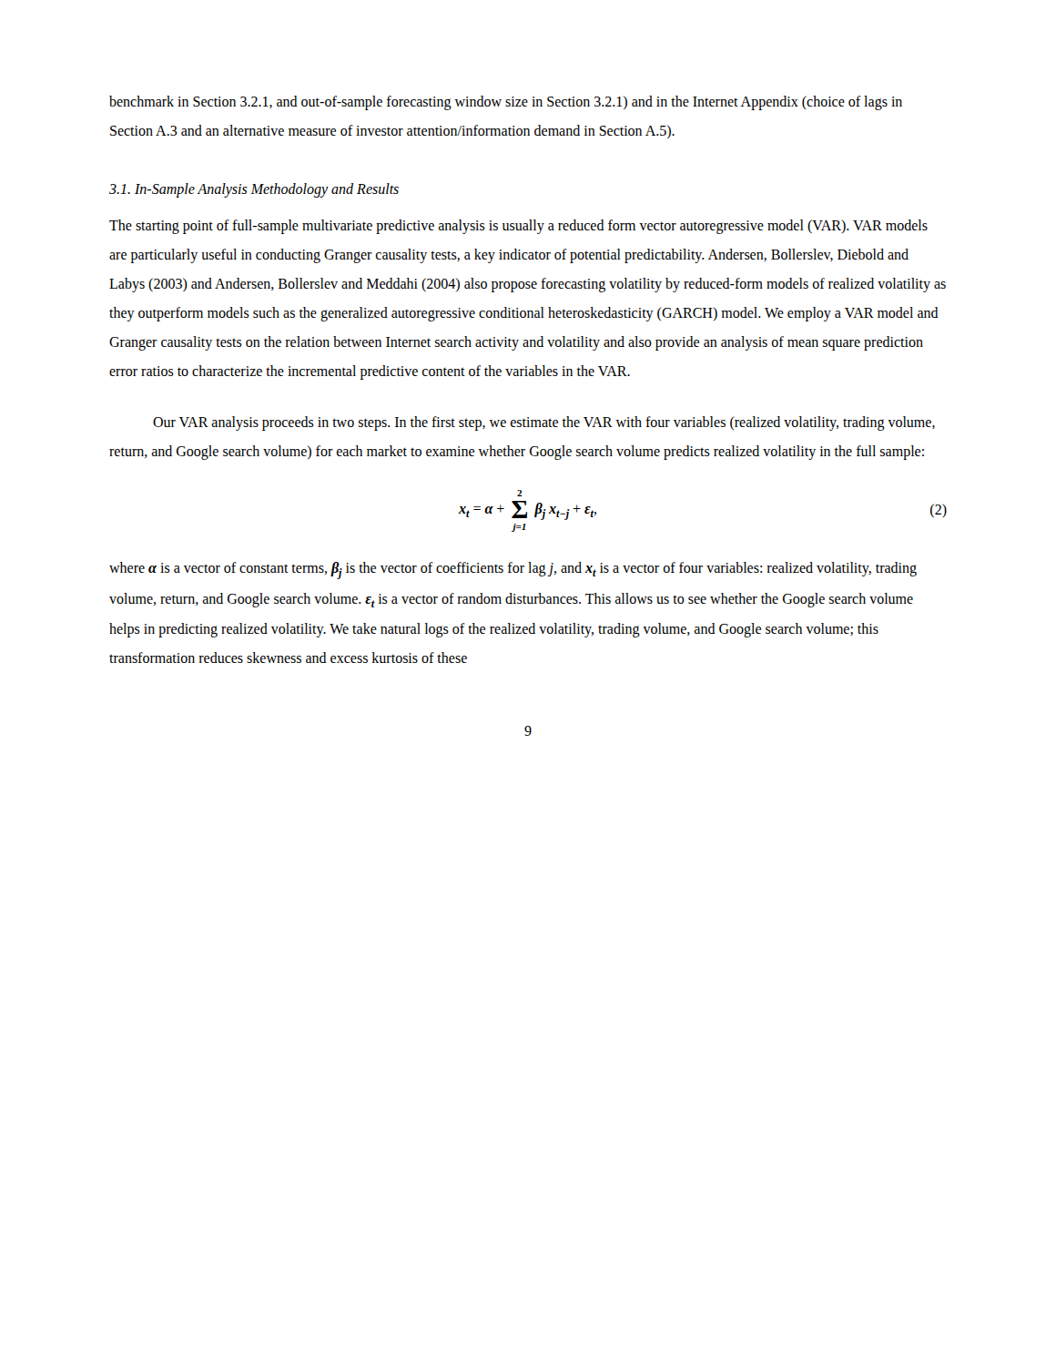benchmark in Section 3.2.1, and out-of-sample forecasting window size in Section 3.2.1) and in the Internet Appendix (choice of lags in Section A.3 and an alternative measure of investor attention/information demand in Section A.5).
3.1. In-Sample Analysis Methodology and Results
The starting point of full-sample multivariate predictive analysis is usually a reduced form vector autoregressive model (VAR). VAR models are particularly useful in conducting Granger causality tests, a key indicator of potential predictability. Andersen, Bollerslev, Diebold and Labys (2003) and Andersen, Bollerslev and Meddahi (2004) also propose forecasting volatility by reduced-form models of realized volatility as they outperform models such as the generalized autoregressive conditional heteroskedasticity (GARCH) model. We employ a VAR model and Granger causality tests on the relation between Internet search activity and volatility and also provide an analysis of mean square prediction error ratios to characterize the incremental predictive content of the variables in the VAR.
Our VAR analysis proceeds in two steps. In the first step, we estimate the VAR with four variables (realized volatility, trading volume, return, and Google search volume) for each market to examine whether Google search volume predicts realized volatility in the full sample:
xt = α + 2 Σj=1 βj xt−j + εt, (2)
where α is a vector of constant terms, βj is the vector of coefficients for lag j, and xt is a vector of four variables: realized volatility, trading volume, return, and Google search volume. εt is a vector of random disturbances. This allows us to see whether the Google search volume helps in predicting realized volatility. We take natural logs of the realized volatility, trading volume, and Google search volume; this transformation reduces skewness and excess kurtosis of these
9